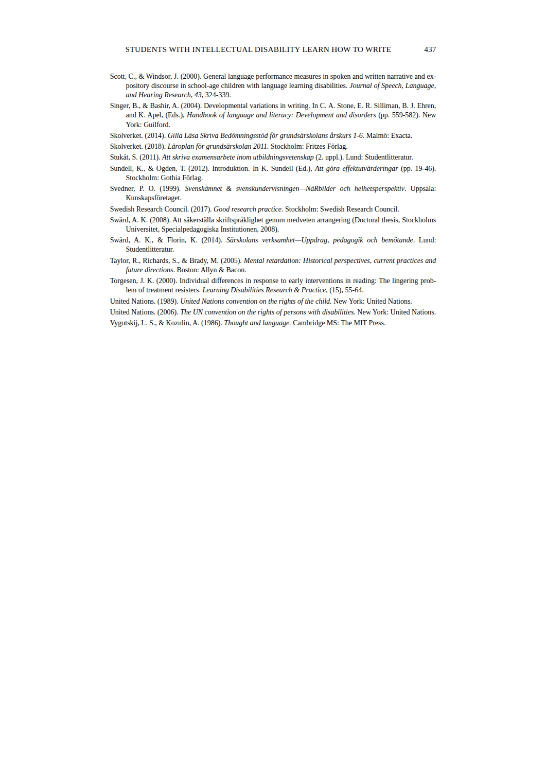Students With Intellectual Disability Learn How to Write
437
Scott, C., & Windsor, J. (2000). General language performance measures in spoken and written narrative and expository discourse in school-age children with language learning disabilities. Journal of Speech, Language, and Hearing Research, 43, 324-339.
Singer, B., & Bashir, A. (2004). Developmental variations in writing. In C. A. Stone, E. R. Silliman, B. J. Ehren, and K. Apel, (Eds.), Handbook of language and literacy: Development and disorders (pp. 559-582). New York: Guilford.
Skolverket. (2014). Gilla Läsa Skriva Bedömningsstöd för grundsärskolans årskurs 1-6. Malmö: Exacta.
Skolverket. (2018). Läroplan för grundsärskolan 2011. Stockholm: Fritzes Förlag.
Stukát, S. (2011). Att skriva examensarbete inom utbildningsvetenskap (2. uppl.). Lund: Studentlitteratur.
Sundell, K., & Ogden, T. (2012). Introduktion. In K. Sundell (Ed.), Att göra effektutvärderingar (pp. 19-46). Stockholm: Gothia Förlag.
Svedner, P. O. (1999). Svenskämnet & svenskundervisningen—NäRbilder och helhetsperspektiv. Uppsala: Kunskapsföretaget.
Swedish Research Council. (2017). Good research practice. Stockholm: Swedish Research Council.
Swärd, A. K. (2008). Att säkerställa skriftspråklighet genom medveten arrangering (Doctoral thesis, Stockholms Universitet, Specialpedagogiska Institutionen, 2008).
Swärd, A. K., & Florin, K. (2014). Särskolans verksamhet—Uppdrag, pedagogik och bemötande. Lund: Studentlitteratur.
Taylor, R., Richards, S., & Brady, M. (2005). Mental retardation: Historical perspectives, current practices and future directions. Boston: Allyn & Bacon.
Torgesen, J. K. (2000). Individual differences in response to early interventions in reading: The lingering problem of treatment resisters. Learning Disabilities Research & Practice, (15), 55-64.
United Nations. (1989). United Nations convention on the rights of the child. New York: United Nations.
United Nations. (2006). The UN convention on the rights of persons with disabilities. New York: United Nations.
Vygotskij, L. S., & Kozulin, A. (1986). Thought and language. Cambridge MS: The MIT Press.